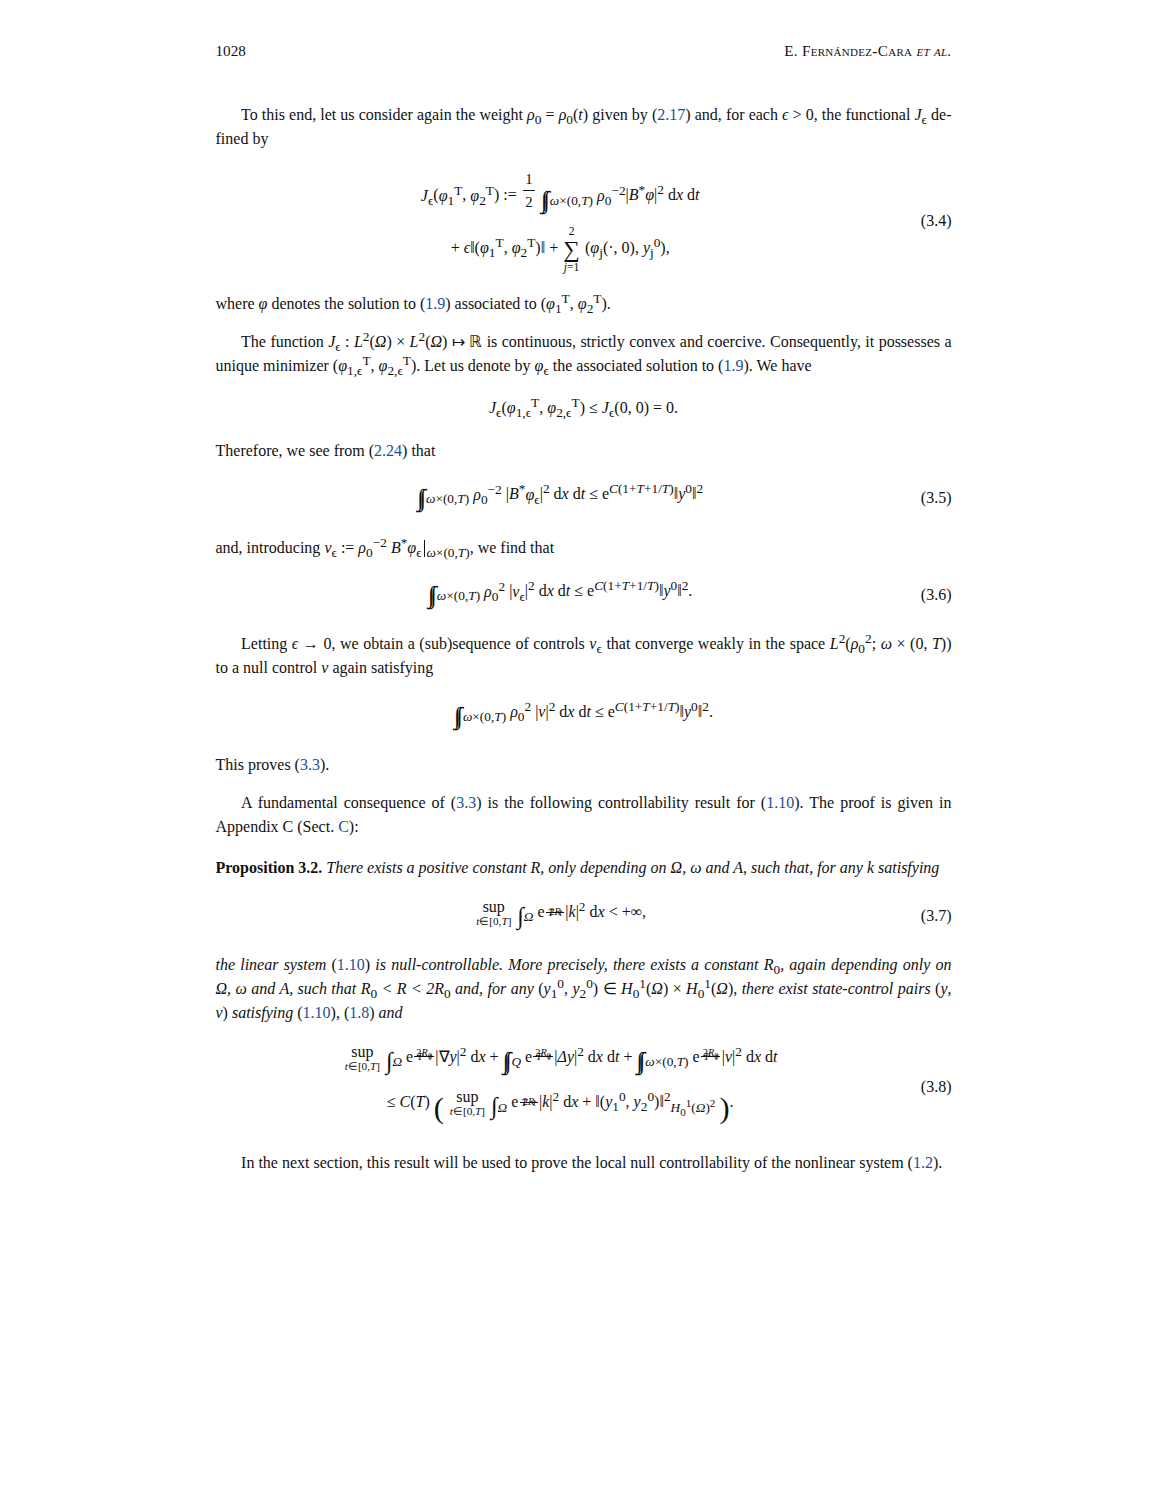1028 E. Fernández-Cara et al.
To this end, let us consider again the weight ρ0 = ρ0(t) given by (2.17) and, for each ϵ > 0, the functional Jϵ defined by
Jϵ(φ1T, φ2T) := 12 ∫∫ω×(0,T) ρ0−2|B*φ|2 dx dt + ϵ‖(φ1T, φ2T)‖ + 2∑j=1 (φj(·, 0), yj0),
(3.4)
where φ denotes the solution to (1.9) associated to (φ1T, φ2T).
The function Jϵ : L2(Ω) × L2(Ω) ↦ ℝ is continuous, strictly convex and coercive. Consequently, it possesses a unique minimizer (φ1,ϵT, φ2,ϵT). Let us denote by φϵ the associated solution to (1.9). We have
Jϵ(φ1,ϵT, φ2,ϵT) ≤ Jϵ(0, 0) = 0.
Therefore, we see from (2.24) that
∫∫ω×(0,T) ρ0−2 |B*φϵ|2 dx dt ≤ eC(1+T+1/T)‖y0‖2
(3.5)
and, introducing vϵ := ρ0−2 B*φϵω×(0,T), we find that
∫∫ω×(0,T) ρ02 |vϵ|2 dx dt ≤ eC(1+T+1/T)‖y0‖2.
(3.6)
Letting ϵ → 0, we obtain a (sub)sequence of controls vϵ that converge weakly in the space L2(ρ02; ω × (0, T)) to a null control v again satisfying
∫∫ω×(0,T) ρ02 |v|2 dx dt ≤ eC(1+T+1/T)‖y0‖2.
This proves (3.3).
A fundamental consequence of (3.3) is the following controllability result for (1.10). The proof is given in Appendix C (Sect. C):
Proposition 3.2. There exists a positive constant R, only depending on Ω, ω and A, such that, for any k satisfying
sup t∈[0,T] ∫Ω e2R T−t|k|2 dx < +∞,
(3.7)
the linear system (1.10) is null-controllable. More precisely, there exists a constant R0, again depending only on Ω, ω and A, such that R0 < R < 2R0 and, for any (y10, y20) ∈ H01(Ω) × H01(Ω), there exist state-control pairs (y, v) satisfying (1.10), (1.8) and
sup t∈[0,T] ∫Ω e2R0 T−t|∇y|2 dx + ∫∫Q e2R0 T−t|Δy|2 dx dt + ∫∫ω×(0,T) e2R0 T−t|v|2 dx dt ≤ C(T) ( sup t∈[0,T] ∫Ω e2R T−t|k|2 dx + ‖(y10, y20)‖2H01(Ω)2 ).
(3.8)
In the next section, this result will be used to prove the local null controllability of the nonlinear system (1.2).